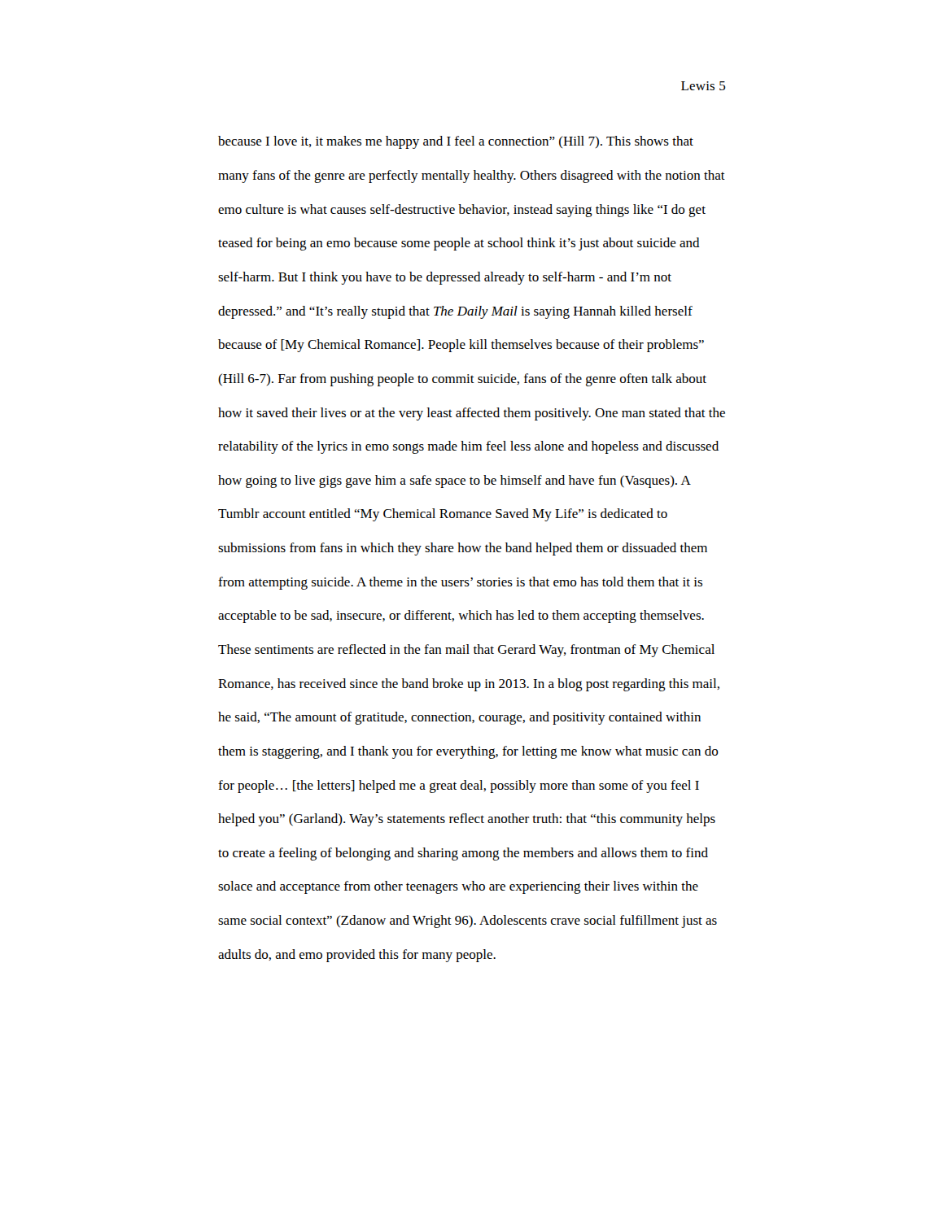Lewis 5
because I love it, it makes me happy and I feel a connection” (Hill 7). This shows that many fans of the genre are perfectly mentally healthy. Others disagreed with the notion that emo culture is what causes self-destructive behavior, instead saying things like “I do get teased for being an emo because some people at school think it’s just about suicide and self-harm. But I think you have to be depressed already to self-harm - and I’m not depressed.” and “It’s really stupid that The Daily Mail is saying Hannah killed herself because of [My Chemical Romance]. People kill themselves because of their problems” (Hill 6-7). Far from pushing people to commit suicide, fans of the genre often talk about how it saved their lives or at the very least affected them positively. One man stated that the relatability of the lyrics in emo songs made him feel less alone and hopeless and discussed how going to live gigs gave him a safe space to be himself and have fun (Vasques). A Tumblr account entitled “My Chemical Romance Saved My Life” is dedicated to submissions from fans in which they share how the band helped them or dissuaded them from attempting suicide. A theme in the users’ stories is that emo has told them that it is acceptable to be sad, insecure, or different, which has led to them accepting themselves. These sentiments are reflected in the fan mail that Gerard Way, frontman of My Chemical Romance, has received since the band broke up in 2013. In a blog post regarding this mail, he said, “The amount of gratitude, connection, courage, and positivity contained within them is staggering, and I thank you for everything, for letting me know what music can do for people… [the letters] helped me a great deal, possibly more than some of you feel I helped you” (Garland). Way’s statements reflect another truth: that “this community helps to create a feeling of belonging and sharing among the members and allows them to find solace and acceptance from other teenagers who are experiencing their lives within the same social context” (Zdanow and Wright 96). Adolescents crave social fulfillment just as adults do, and emo provided this for many people.